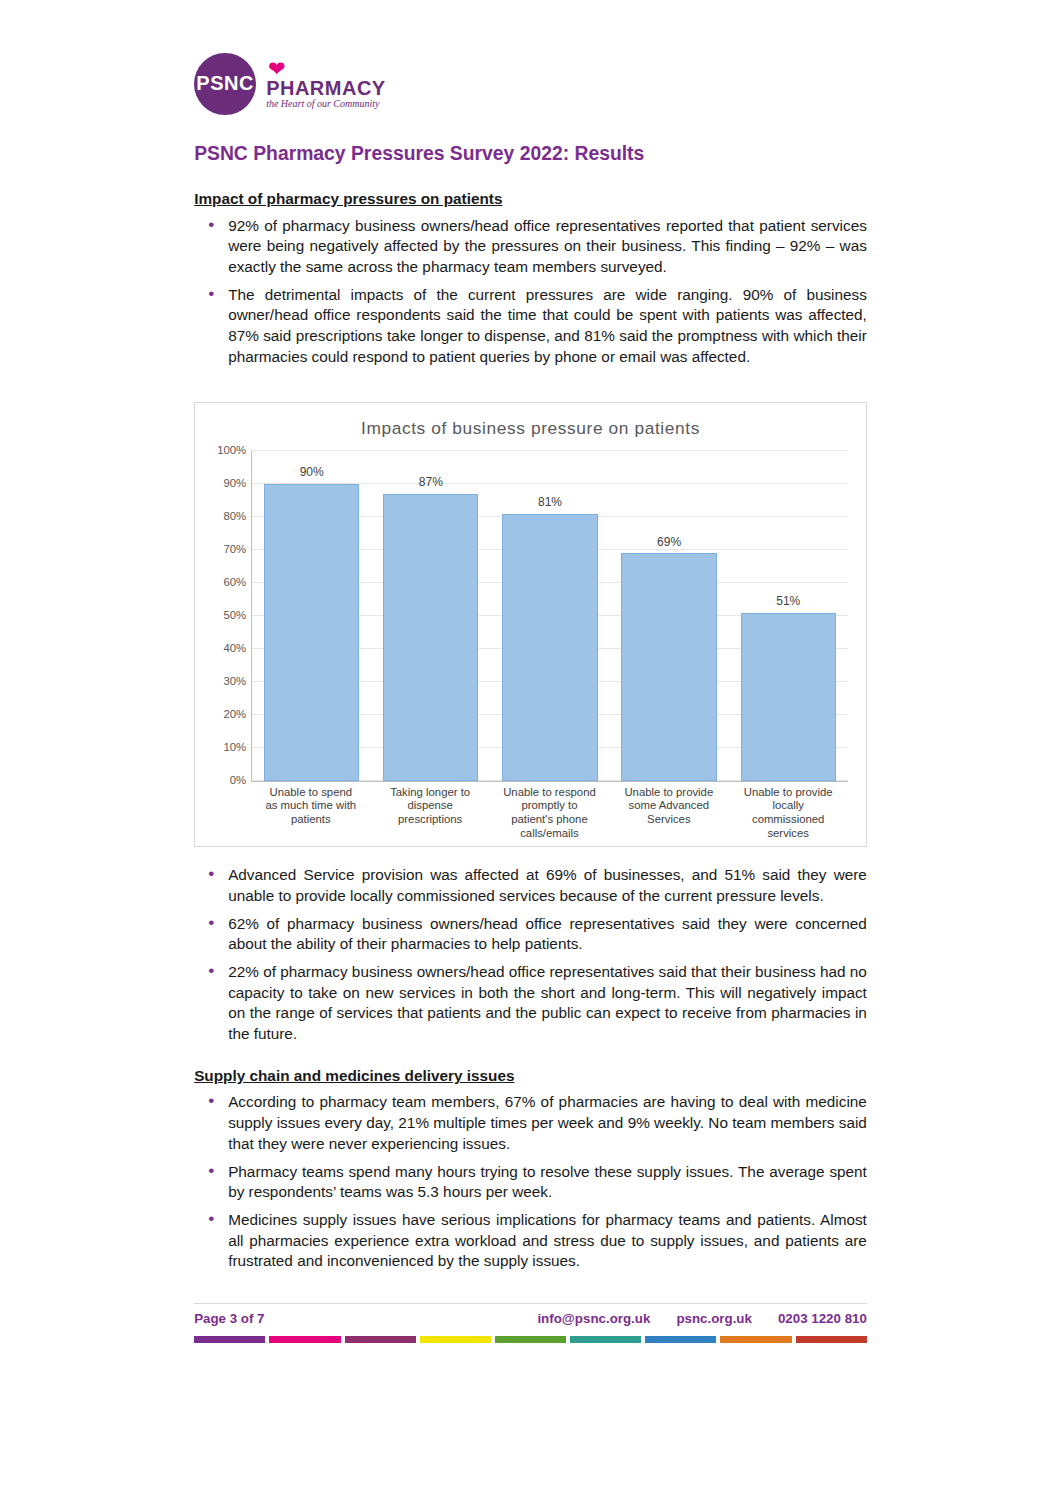PSNC
❤ PHARMACY the Heart of our Community
PSNC Pharmacy Pressures Survey 2022: Results
Impact of pharmacy pressures on patients
92% of pharmacy business owners/head office representatives reported that patient services were being negatively affected by the pressures on their business. This finding – 92% – was exactly the same across the pharmacy team members surveyed.
The detrimental impacts of the current pressures are wide ranging. 90% of business owner/head office respondents said the time that could be spent with patients was affected, 87% said prescriptions take longer to dispense, and 81% said the promptness with which their pharmacies could respond to patient queries by phone or email was affected.
Impacts of business pressure on patients
100%
90%
80%
70%
60%
50%
40%
30%
20%
10%
0%
90%
87%
81%
69%
51%
Unable to spend as much time with patients
Taking longer to dispense prescriptions
Unable to respond promptly to patient's phone calls/emails
Unable to provide some Advanced Services
Unable to provide locally commissioned services
Advanced Service provision was affected at 69% of businesses, and 51% said they were unable to provide locally commissioned services because of the current pressure levels.
62% of pharmacy business owners/head office representatives said they were concerned about the ability of their pharmacies to help patients.
22% of pharmacy business owners/head office representatives said that their business had no capacity to take on new services in both the short and long-term. This will negatively impact on the range of services that patients and the public can expect to receive from pharmacies in the future.
Supply chain and medicines delivery issues
According to pharmacy team members, 67% of pharmacies are having to deal with medicine supply issues every day, 21% multiple times per week and 9% weekly. No team members said that they were never experiencing issues.
Pharmacy teams spend many hours trying to resolve these supply issues. The average spent by respondents’ teams was 5.3 hours per week.
Medicines supply issues have serious implications for pharmacy teams and patients. Almost all pharmacies experience extra workload and stress due to supply issues, and patients are frustrated and inconvenienced by the supply issues.
Page 3 of 7
info@psnc.org.uk psnc.org.uk 0203 1220 810